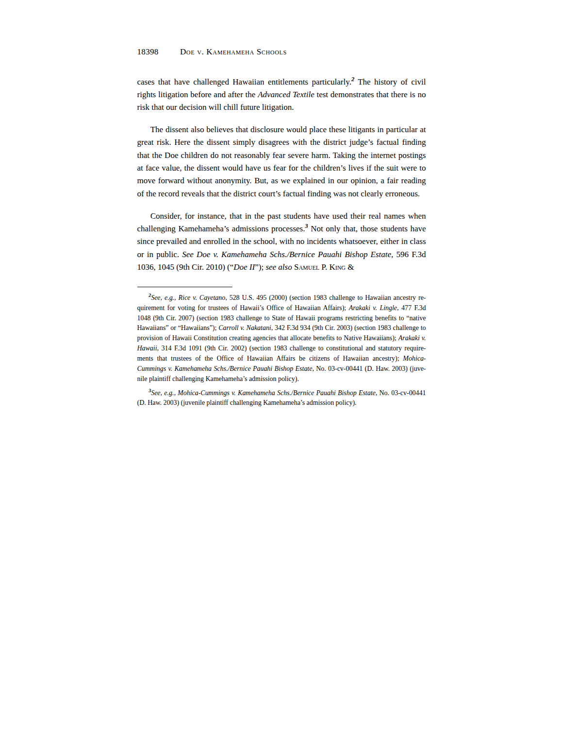18398 Doe v. Kamehameha Schools
cases that have challenged Hawaiian entitlements particularly.2 The history of civil rights litigation before and after the Advanced Textile test demonstrates that there is no risk that our decision will chill future litigation.
The dissent also believes that disclosure would place these litigants in particular at great risk. Here the dissent simply disagrees with the district judge’s factual finding that the Doe children do not reasonably fear severe harm. Taking the internet postings at face value, the dissent would have us fear for the children’s lives if the suit were to move forward without anonymity. But, as we explained in our opinion, a fair reading of the record reveals that the district court’s factual finding was not clearly erroneous.
Consider, for instance, that in the past students have used their real names when challenging Kamehameha’s admissions processes.3 Not only that, those students have since prevailed and enrolled in the school, with no incidents whatsoever, either in class or in public. See Doe v. Kamehameha Schs./Bernice Pauahi Bishop Estate, 596 F.3d 1036, 1045 (9th Cir. 2010) (“Doe II”); see also Samuel P. King &
2See, e.g., Rice v. Cayetano, 528 U.S. 495 (2000) (section 1983 challenge to Hawaiian ancestry requirement for voting for trustees of Hawaii’s Office of Hawaiian Affairs); Arakaki v. Lingle, 477 F.3d 1048 (9th Cir. 2007) (section 1983 challenge to State of Hawaii programs restricting benefits to “native Hawaiians” or “Hawaiians”); Carroll v. Nakatani, 342 F.3d 934 (9th Cir. 2003) (section 1983 challenge to provision of Hawaii Constitution creating agencies that allocate benefits to Native Hawaiians); Arakaki v. Hawaii, 314 F.3d 1091 (9th Cir. 2002) (section 1983 challenge to constitutional and statutory requirements that trustees of the Office of Hawaiian Affairs be citizens of Hawaiian ancestry); Mohica-Cummings v. Kamehameha Schs./Bernice Pauahi Bishop Estate, No. 03-cv-00441 (D. Haw. 2003) (juvenile plaintiff challenging Kamehameha’s admission policy).
3See, e.g., Mohica-Cummings v. Kamehameha Schs./Bernice Pauahi Bishop Estate, No. 03-cv-00441 (D. Haw. 2003) (juvenile plaintiff challenging Kamehameha’s admission policy).